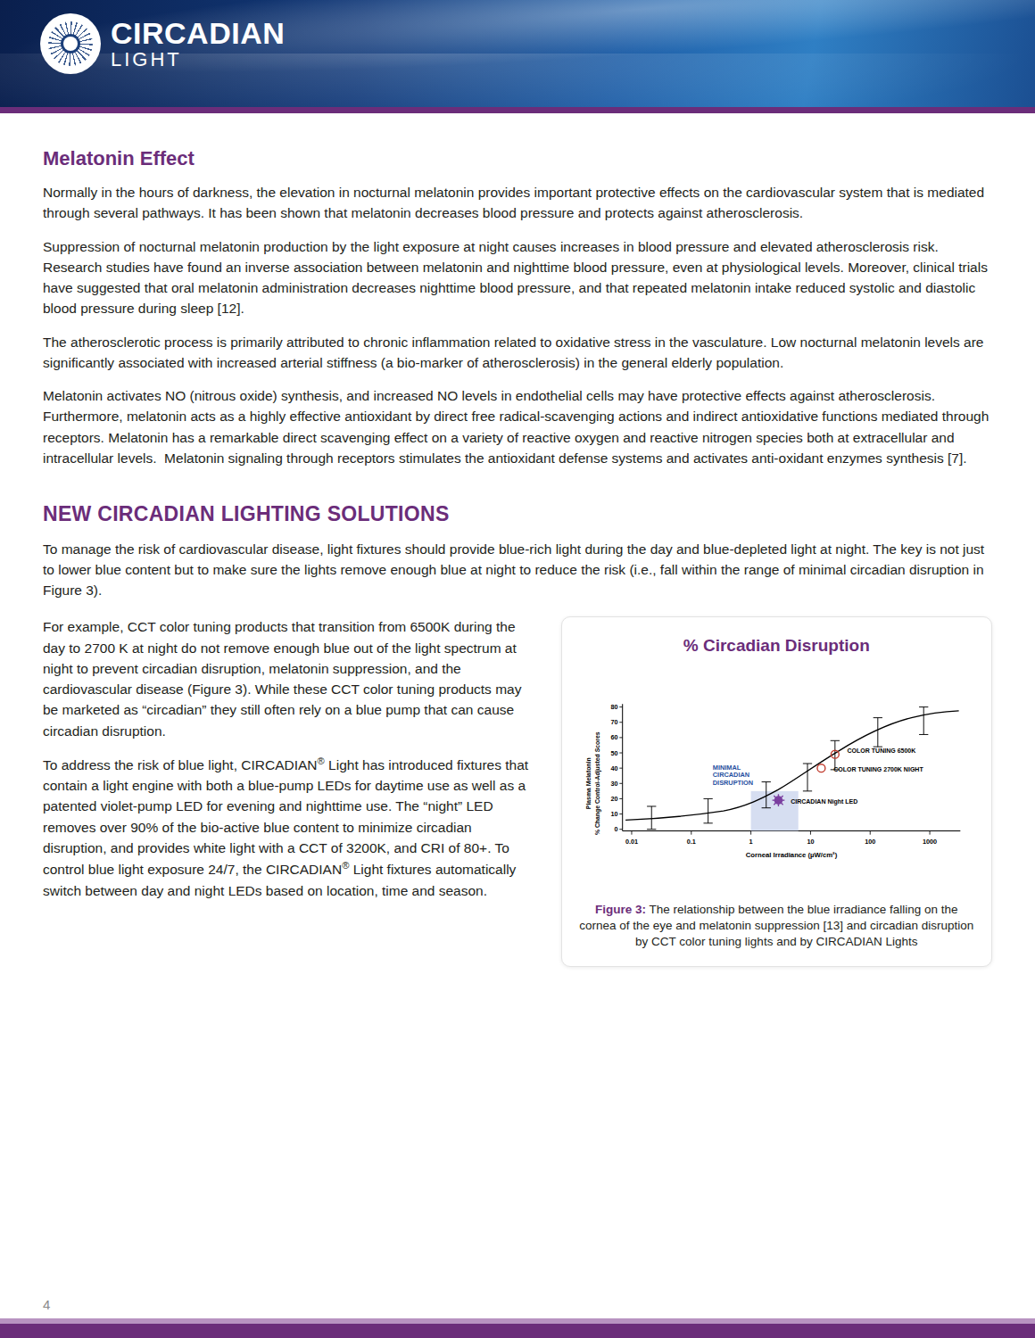CIRCADIAN
LIGHT
Melatonin Effect
Normally in the hours of darkness, the elevation in nocturnal melatonin provides important protective effects on the cardiovascular system that is mediated through several pathways. It has been shown that melatonin decreases blood pressure and protects against atherosclerosis.
Suppression of nocturnal melatonin production by the light exposure at night causes increases in blood pressure and elevated atherosclerosis risk. Research studies have found an inverse association between melatonin and nighttime blood pressure, even at physiological levels. Moreover, clinical trials have suggested that oral melatonin administration decreases nighttime blood pressure, and that repeated melatonin intake reduced systolic and diastolic blood pressure during sleep [12].
The atherosclerotic process is primarily attributed to chronic inflammation related to oxidative stress in the vasculature. Low nocturnal melatonin levels are significantly associated with increased arterial stiffness (a bio-marker of atherosclerosis) in the general elderly population.
Melatonin activates NO (nitrous oxide) synthesis, and increased NO levels in endothelial cells may have protective effects against atherosclerosis. Furthermore, melatonin acts as a highly effective antioxidant by direct free radical-scavenging actions and indirect antioxidative functions mediated through receptors. Melatonin has a remarkable direct scavenging effect on a variety of reactive oxygen and reactive nitrogen species both at extracellular and intracellular levels. Melatonin signaling through receptors stimulates the antioxidant defense systems and activates anti-oxidant enzymes synthesis [7].
NEW CIRCADIAN LIGHTING SOLUTIONS
To manage the risk of cardiovascular disease, light fixtures should provide blue-rich light during the day and blue-depleted light at night. The key is not just to lower blue content but to make sure the lights remove enough blue at night to reduce the risk (i.e., fall within the range of minimal circadian disruption in Figure 3).
For example, CCT color tuning products that transition from 6500K during the day to 2700 K at night do not remove enough blue out of the light spectrum at night to prevent circadian disruption, melatonin suppression, and the cardiovascular disease (Figure 3). While these CCT color tuning products may be marketed as “circadian” they still often rely on a blue pump that can cause circadian disruption.
To address the risk of blue light, CIRCADIAN® Light has introduced fixtures that contain a light engine with both a blue-pump LEDs for daytime use as well as a patented violet-pump LED for evening and nighttime use. The “night” LED removes over 90% of the bio-active blue content to minimize circadian disruption, and provides white light with a CCT of 3200K, and CRI of 80+. To control blue light exposure 24/7, the CIRCADIAN® Light fixtures automatically switch between day and night LEDs based on location, time and season.
% Circadian Disruption
Plasma Melatonin % Change Control-Adjusted Scores 80 70 60 50 40 30 20 10 0 0.01 0.1 1 10 100 1000 Corneal Irradiance (µW/cm²) COLOR TUNING 6500K COLOR TUNING 2700K NIGHT CIRCADIAN Night LED MINIMAL CIRCADIAN DISRUPTION
Figure 3: The relationship between the blue irradiance falling on the cornea of the eye and melatonin suppression [13] and circadian disruption by CCT color tuning lights and by CIRCADIAN Lights
4